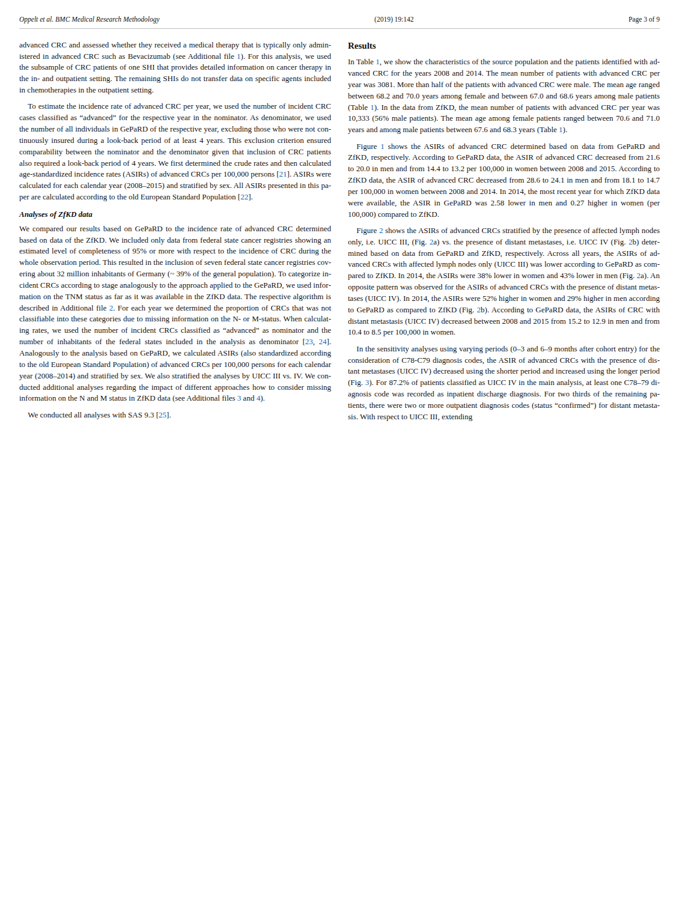Oppelt et al. BMC Medical Research Methodology (2019) 19:142 Page 3 of 9
advanced CRC and assessed whether they received a medical therapy that is typically only administered in advanced CRC such as Bevacizumab (see Additional file 1). For this analysis, we used the subsample of CRC patients of one SHI that provides detailed information on cancer therapy in the in- and outpatient setting. The remaining SHIs do not transfer data on specific agents included in chemotherapies in the outpatient setting.
To estimate the incidence rate of advanced CRC per year, we used the number of incident CRC cases classified as “advanced” for the respective year in the nominator. As denominator, we used the number of all individuals in GePaRD of the respective year, excluding those who were not continuously insured during a look-back period of at least 4 years. This exclusion criterion ensured comparability between the nominator and the denominator given that inclusion of CRC patients also required a look-back period of 4 years. We first determined the crude rates and then calculated age-standardized incidence rates (ASIRs) of advanced CRCs per 100,000 persons [21]. ASIRs were calculated for each calendar year (2008–2015) and stratified by sex. All ASIRs presented in this paper are calculated according to the old European Standard Population [22].
Analyses of ZfKD data
We compared our results based on GePaRD to the incidence rate of advanced CRC determined based on data of the ZfKD. We included only data from federal state cancer registries showing an estimated level of completeness of 95% or more with respect to the incidence of CRC during the whole observation period. This resulted in the inclusion of seven federal state cancer registries covering about 32 million inhabitants of Germany (~ 39% of the general population). To categorize incident CRCs according to stage analogously to the approach applied to the GePaRD, we used information on the TNM status as far as it was available in the ZfKD data. The respective algorithm is described in Additional file 2. For each year we determined the proportion of CRCs that was not classifiable into these categories due to missing information on the N- or M-status. When calculating rates, we used the number of incident CRCs classified as “advanced” as nominator and the number of inhabitants of the federal states included in the analysis as denominator [23, 24]. Analogously to the analysis based on GePaRD, we calculated ASIRs (also standardized according to the old European Standard Population) of advanced CRCs per 100,000 persons for each calendar year (2008–2014) and stratified by sex. We also stratified the analyses by UICC III vs. IV. We conducted additional analyses regarding the impact of different approaches how to consider missing information on the N and M status in ZfKD data (see Additional files 3 and 4).
We conducted all analyses with SAS 9.3 [25].
Results
In Table 1, we show the characteristics of the source population and the patients identified with advanced CRC for the years 2008 and 2014. The mean number of patients with advanced CRC per year was 3081. More than half of the patients with advanced CRC were male. The mean age ranged between 68.2 and 70.0 years among female and between 67.0 and 68.6 years among male patients (Table 1). In the data from ZfKD, the mean number of patients with advanced CRC per year was 10,333 (56% male patients). The mean age among female patients ranged between 70.6 and 71.0 years and among male patients between 67.6 and 68.3 years (Table 1).
Figure 1 shows the ASIRs of advanced CRC determined based on data from GePaRD and ZfKD, respectively. According to GePaRD data, the ASIR of advanced CRC decreased from 21.6 to 20.0 in men and from 14.4 to 13.2 per 100,000 in women between 2008 and 2015. According to ZfKD data, the ASIR of advanced CRC decreased from 28.6 to 24.1 in men and from 18.1 to 14.7 per 100,000 in women between 2008 and 2014. In 2014, the most recent year for which ZfKD data were available, the ASIR in GePaRD was 2.58 lower in men and 0.27 higher in women (per 100,000) compared to ZfKD.
Figure 2 shows the ASIRs of advanced CRCs stratified by the presence of affected lymph nodes only, i.e. UICC III, (Fig. 2a) vs. the presence of distant metastases, i.e. UICC IV (Fig. 2b) determined based on data from GePaRD and ZfKD, respectively. Across all years, the ASIRs of advanced CRCs with affected lymph nodes only (UICC III) was lower according to GePaRD as compared to ZfKD. In 2014, the ASIRs were 38% lower in women and 43% lower in men (Fig. 2a). An opposite pattern was observed for the ASIRs of advanced CRCs with the presence of distant metastases (UICC IV). In 2014, the ASIRs were 52% higher in women and 29% higher in men according to GePaRD as compared to ZfKD (Fig. 2b). According to GePaRD data, the ASIRs of CRC with distant metastasis (UICC IV) decreased between 2008 and 2015 from 15.2 to 12.9 in men and from 10.4 to 8.5 per 100,000 in women.
In the sensitivity analyses using varying periods (0–3 and 6–9 months after cohort entry) for the consideration of C78-C79 diagnosis codes, the ASIR of advanced CRCs with the presence of distant metastases (UICC IV) decreased using the shorter period and increased using the longer period (Fig. 3). For 87.2% of patients classified as UICC IV in the main analysis, at least one C78–79 diagnosis code was recorded as inpatient discharge diagnosis. For two thirds of the remaining patients, there were two or more outpatient diagnosis codes (status “confirmed”) for distant metastasis. With respect to UICC III, extending